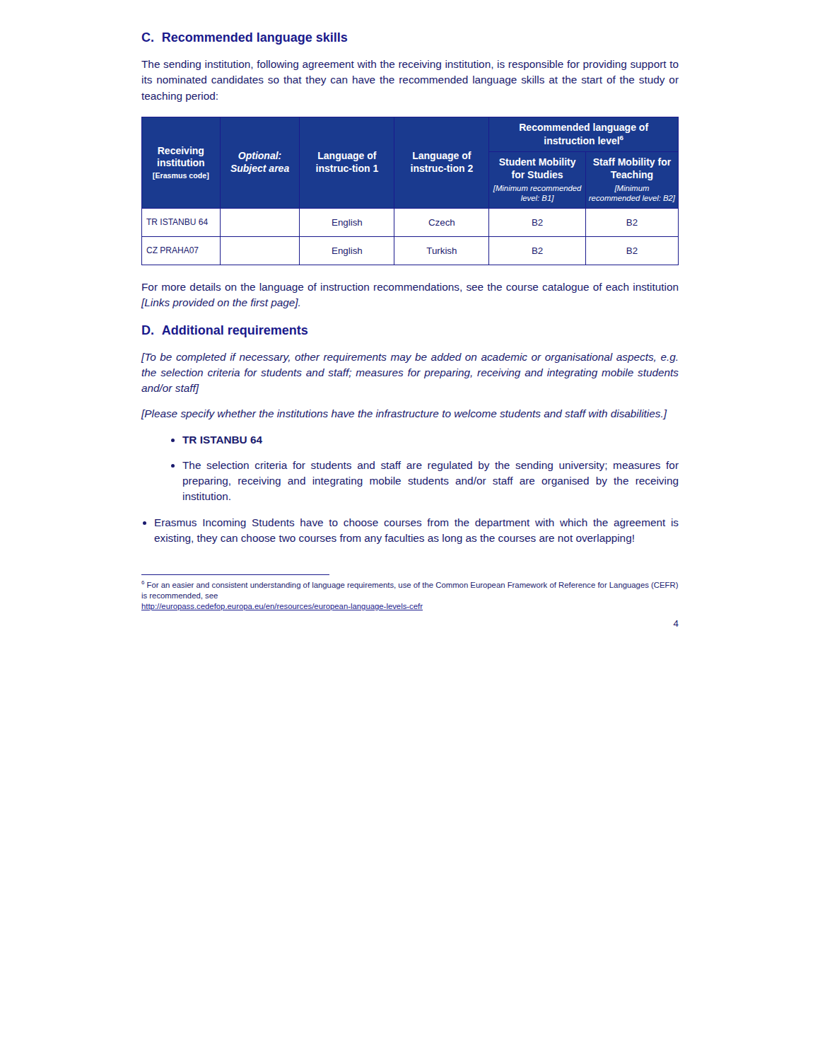C. Recommended language skills
The sending institution, following agreement with the receiving institution, is responsible for providing support to its nominated candidates so that they can have the recommended language skills at the start of the study or teaching period:
| Receiving institution [Erasmus code] | Optional: Subject area | Language of instruc‑tion 1 | Language of instruc‑tion 2 | Recommended language of instruction level 6 |
| --- | --- | --- | --- | --- |
| Student Mobility for Studies [Minimum recommended level: B1] | Staff Mobility for Teaching [Minimum recommended level: B2] |
| TR ISTANBU 64 | | English | Czech | B2 | B2 |
| CZ PRAHA07 | | English | Turkish | B2 | B2 |
For more details on the language of instruction recommendations, see the course catalogue of each institution [Links provided on the first page].
D. Additional requirements
[To be completed if necessary, other requirements may be added on academic or organisational aspects, e.g. the selection criteria for students and staff; measures for preparing, receiving and integrating mobile students and/or staff]
[Please specify whether the institutions have the infrastructure to welcome students and staff with disabilities.]
TR ISTANBU 64
The selection criteria for students and staff are regulated by the sending university; measures for preparing, receiving and integrating mobile students and/or staff are organised by the receiving institution.
Erasmus Incoming Students have to choose courses from the department with which the agreement is existing, they can choose two courses from any faculties as long as the courses are not overlapping!
6 For an easier and consistent understanding of language requirements, use of the Common European Framework of Reference for Languages (CEFR) is recommended, see
http://europass.cedefop.europa.eu/en/resources/european-language-levels-cefr
4